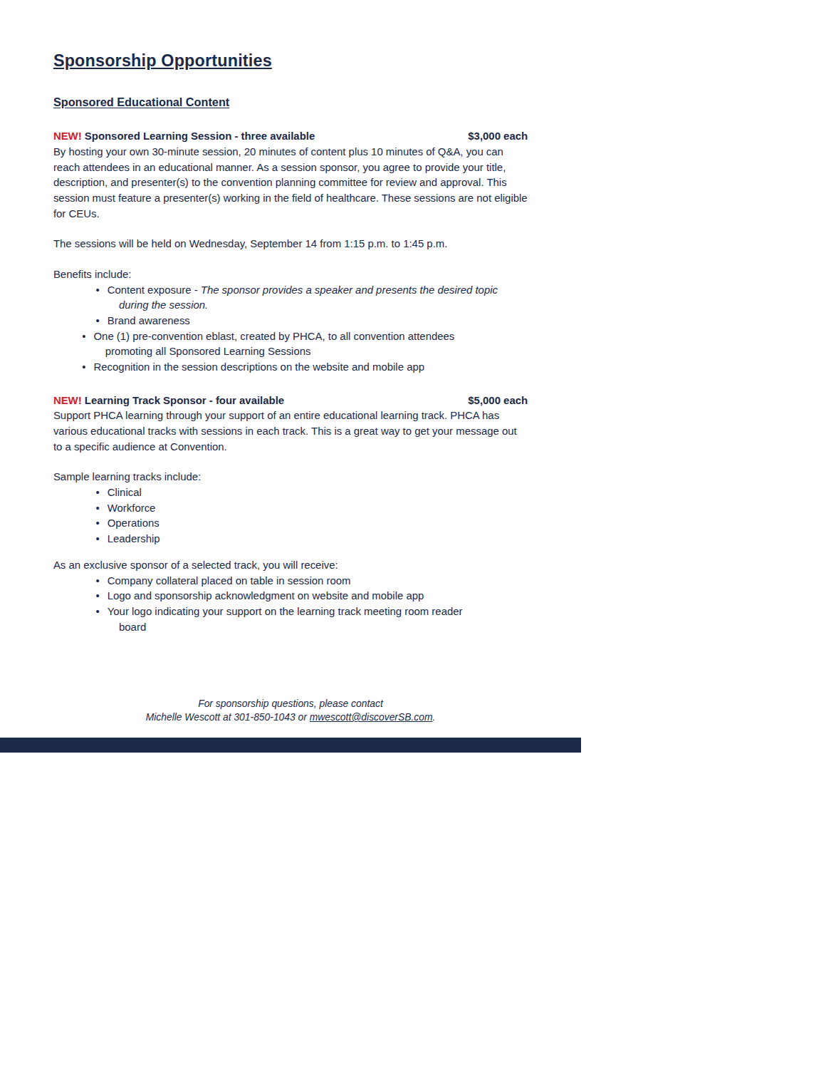Sponsorship Opportunities
Sponsored Educational Content
NEW! Sponsored Learning Session - three available $3,000 each
By hosting your own 30-minute session, 20 minutes of content plus 10 minutes of Q&A, you can reach attendees in an educational manner. As a session sponsor, you agree to provide your title, description, and presenter(s) to the convention planning committee for review and approval. This session must feature a presenter(s) working in the field of healthcare. These sessions are not eligible for CEUs.
The sessions will be held on Wednesday, September 14 from 1:15 p.m. to 1:45 p.m.
Benefits include:
Content exposure - The sponsor provides a speaker and presents the desired topic
during the session.
Brand awareness
One (1) pre-convention eblast, created by PHCA, to all convention attendees
promoting all Sponsored Learning Sessions
Recognition in the session descriptions on the website and mobile app
NEW! Learning Track Sponsor - four available $5,000 each
Support PHCA learning through your support of an entire educational learning track. PHCA has various educational tracks with sessions in each track. This is a great way to get your message out to a specific audience at Convention.
Sample learning tracks include:
Clinical
Workforce
Operations
Leadership
As an exclusive sponsor of a selected track, you will receive:
Company collateral placed on table in session room
Logo and sponsorship acknowledgment on website and mobile app
Your logo indicating your support on the learning track meeting room reader
board
For sponsorship questions, please contact
Michelle Wescott at 301-850-1043 or mwescott@discoverSB.com.